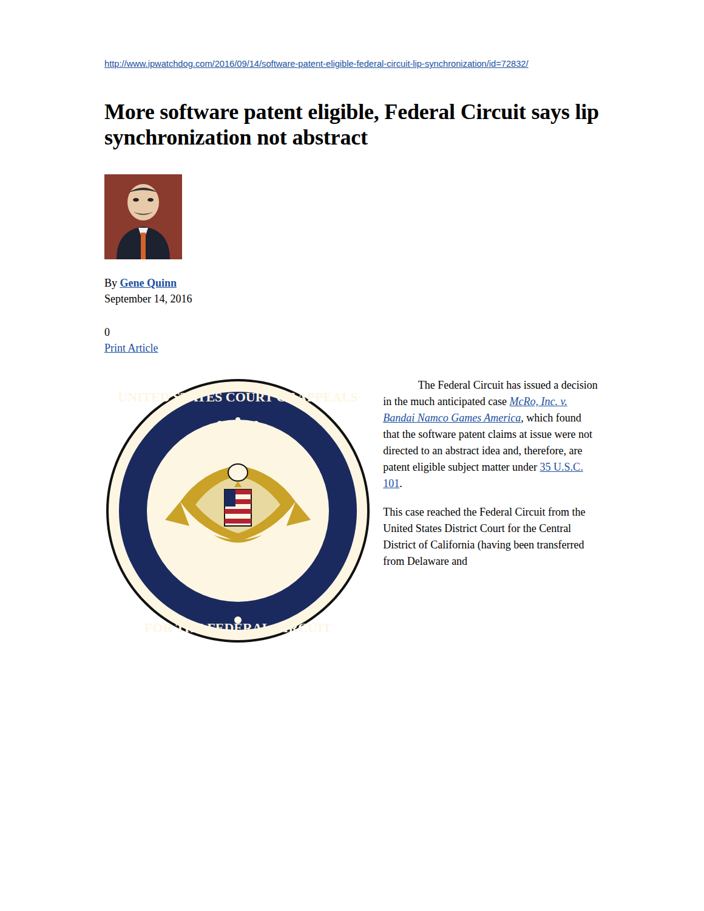http://www.ipwatchdog.com/2016/09/14/software-patent-eligible-federal-circuit-lip-synchronization/id=72832/
More software patent eligible, Federal Circuit says lip synchronization not abstract
By Gene Quinn September 14, 2016
0 Print Article
The Federal Circuit has issued a decision in the much anticipated case McRo, Inc. v. Bandai Namco Games America, which found that the software patent claims at issue were not directed to an abstract idea and, therefore, are patent eligible subject matter under 35 U.S.C. 101.
This case reached the Federal Circuit from the United States District Court for the Central District of California (having been transferred from Delaware and